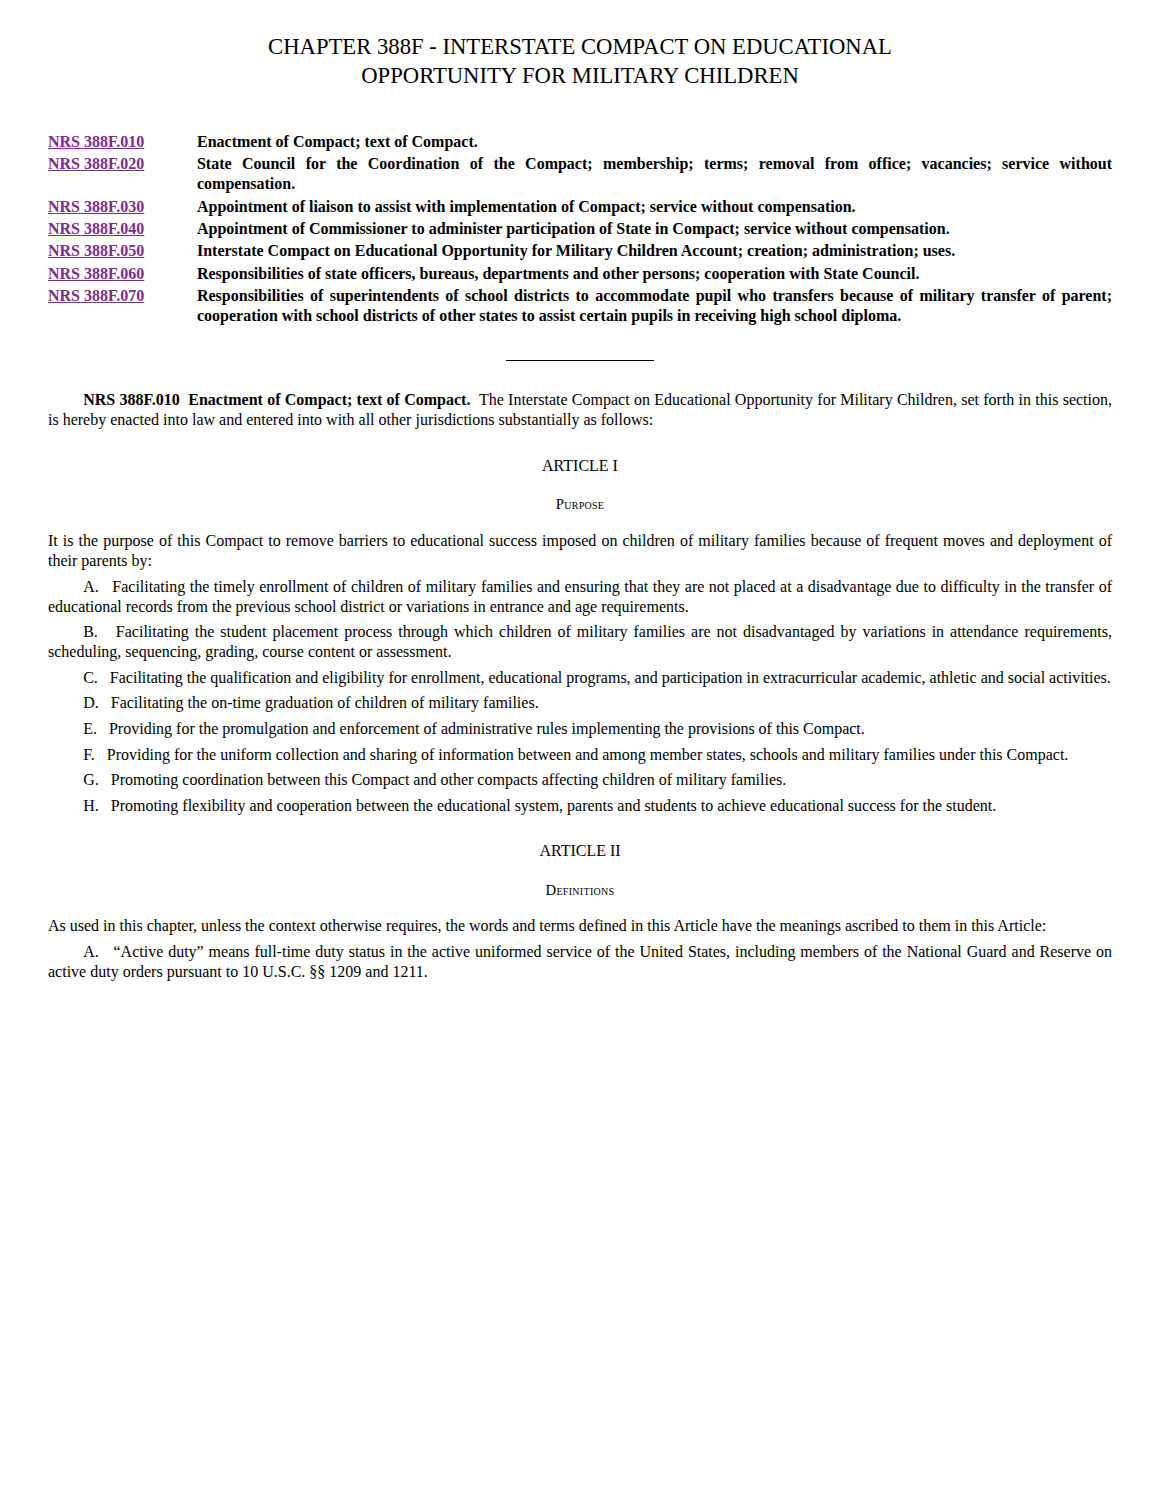CHAPTER 388F - INTERSTATE COMPACT ON EDUCATIONAL
OPPORTUNITY FOR MILITARY CHILDREN
| NRS 388F.010 | Enactment of Compact; text of Compact. |
| NRS 388F.020 | State Council for the Coordination of the Compact; membership; terms; removal from office; vacancies; service without compensation. |
| NRS 388F.030 | Appointment of liaison to assist with implementation of Compact; service without compensation. |
| NRS 388F.040 | Appointment of Commissioner to administer participation of State in Compact; service without compensation. |
| NRS 388F.050 | Interstate Compact on Educational Opportunity for Military Children Account; creation; administration; uses. |
| NRS 388F.060 | Responsibilities of state officers, bureaus, departments and other persons; cooperation with State Council. |
| NRS 388F.070 | Responsibilities of superintendents of school districts to accommodate pupil who transfers because of military transfer of parent; cooperation with school districts of other states to assist certain pupils in receiving high school diploma. |
NRS 388F.010 Enactment of Compact; text of Compact. The Interstate Compact on Educational Opportunity for Military Children, set forth in this section, is hereby enacted into law and entered into with all other jurisdictions substantially as follows:
ARTICLE I
Purpose
It is the purpose of this Compact to remove barriers to educational success imposed on children of military families because of frequent moves and deployment of their parents by:
A. Facilitating the timely enrollment of children of military families and ensuring that they are not placed at a disadvantage due to difficulty in the transfer of educational records from the previous school district or variations in entrance and age requirements.
B. Facilitating the student placement process through which children of military families are not disadvantaged by variations in attendance requirements, scheduling, sequencing, grading, course content or assessment.
C. Facilitating the qualification and eligibility for enrollment, educational programs, and participation in extracurricular academic, athletic and social activities.
D. Facilitating the on-time graduation of children of military families.
E. Providing for the promulgation and enforcement of administrative rules implementing the provisions of this Compact.
F. Providing for the uniform collection and sharing of information between and among member states, schools and military families under this Compact.
G. Promoting coordination between this Compact and other compacts affecting children of military families.
H. Promoting flexibility and cooperation between the educational system, parents and students to achieve educational success for the student.
ARTICLE II
Definitions
As used in this chapter, unless the context otherwise requires, the words and terms defined in this Article have the meanings ascribed to them in this Article:
A. “Active duty” means full-time duty status in the active uniformed service of the United States, including members of the National Guard and Reserve on active duty orders pursuant to 10 U.S.C. §§ 1209 and 1211.